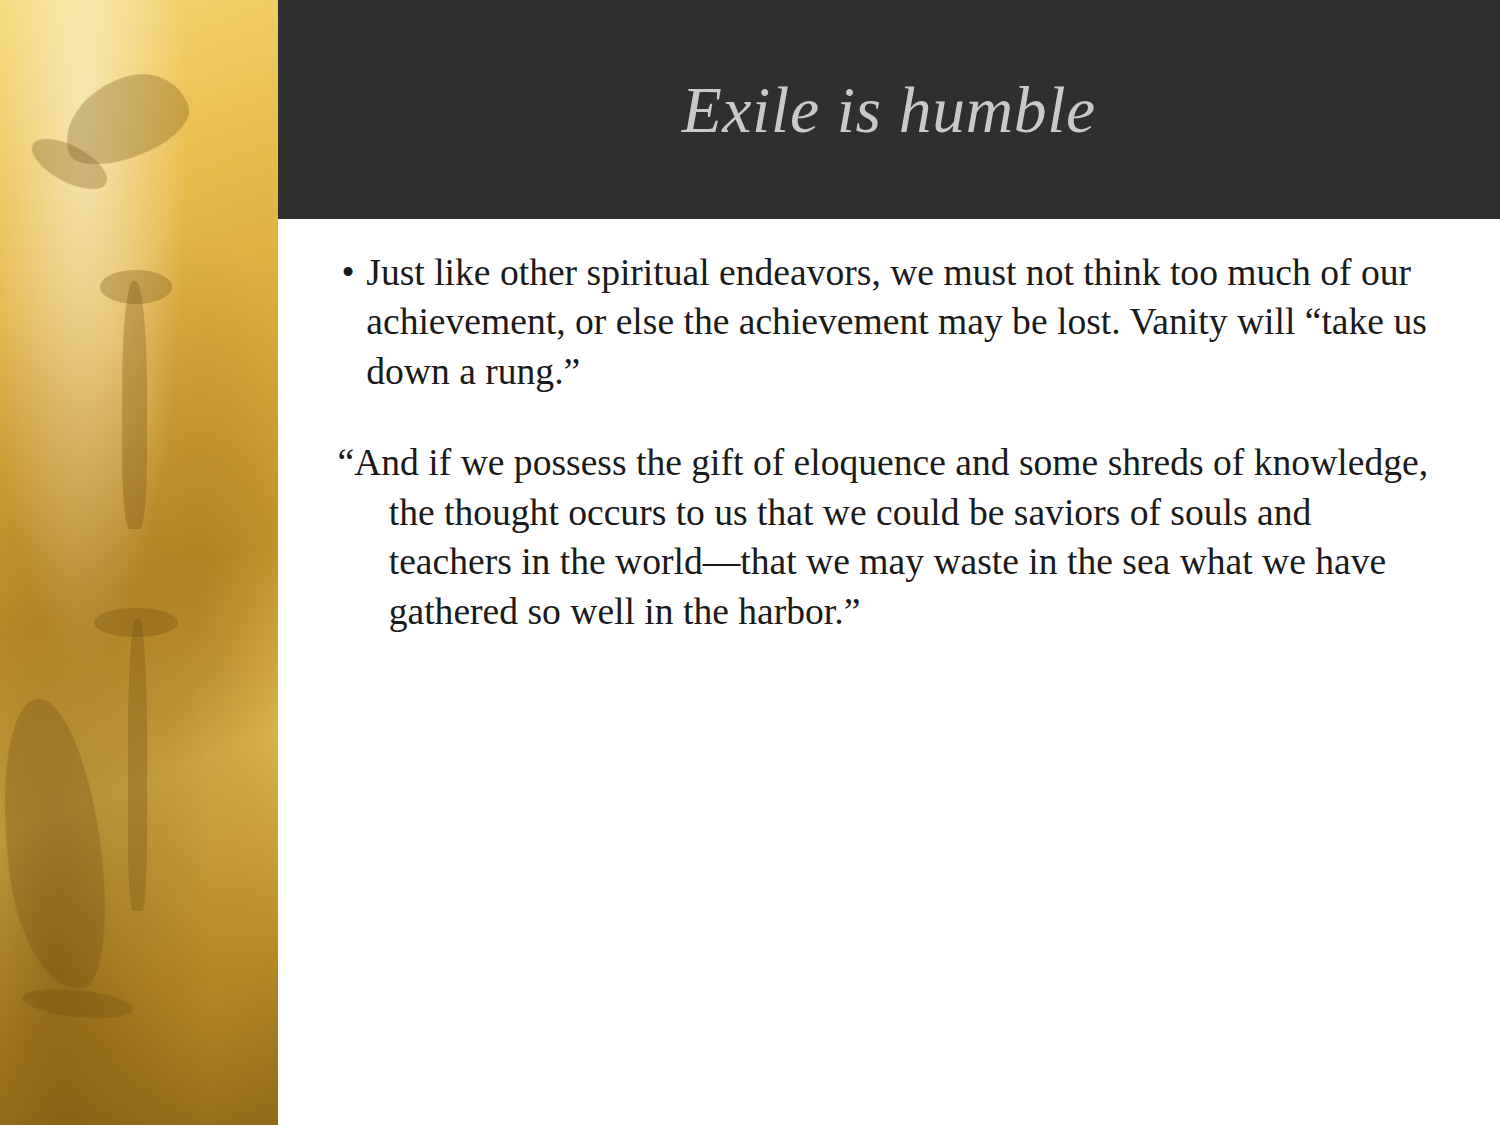Exile is humble
Just like other spiritual endeavors, we must not think too much of our achievement, or else the achievement may be lost. Vanity will “take us down a rung.”
“And if we possess the gift of eloquence and some shreds of knowledge, the thought occurs to us that we could be saviors of souls and teachers in the world—that we may waste in the sea what we have gathered so well in the harbor.”